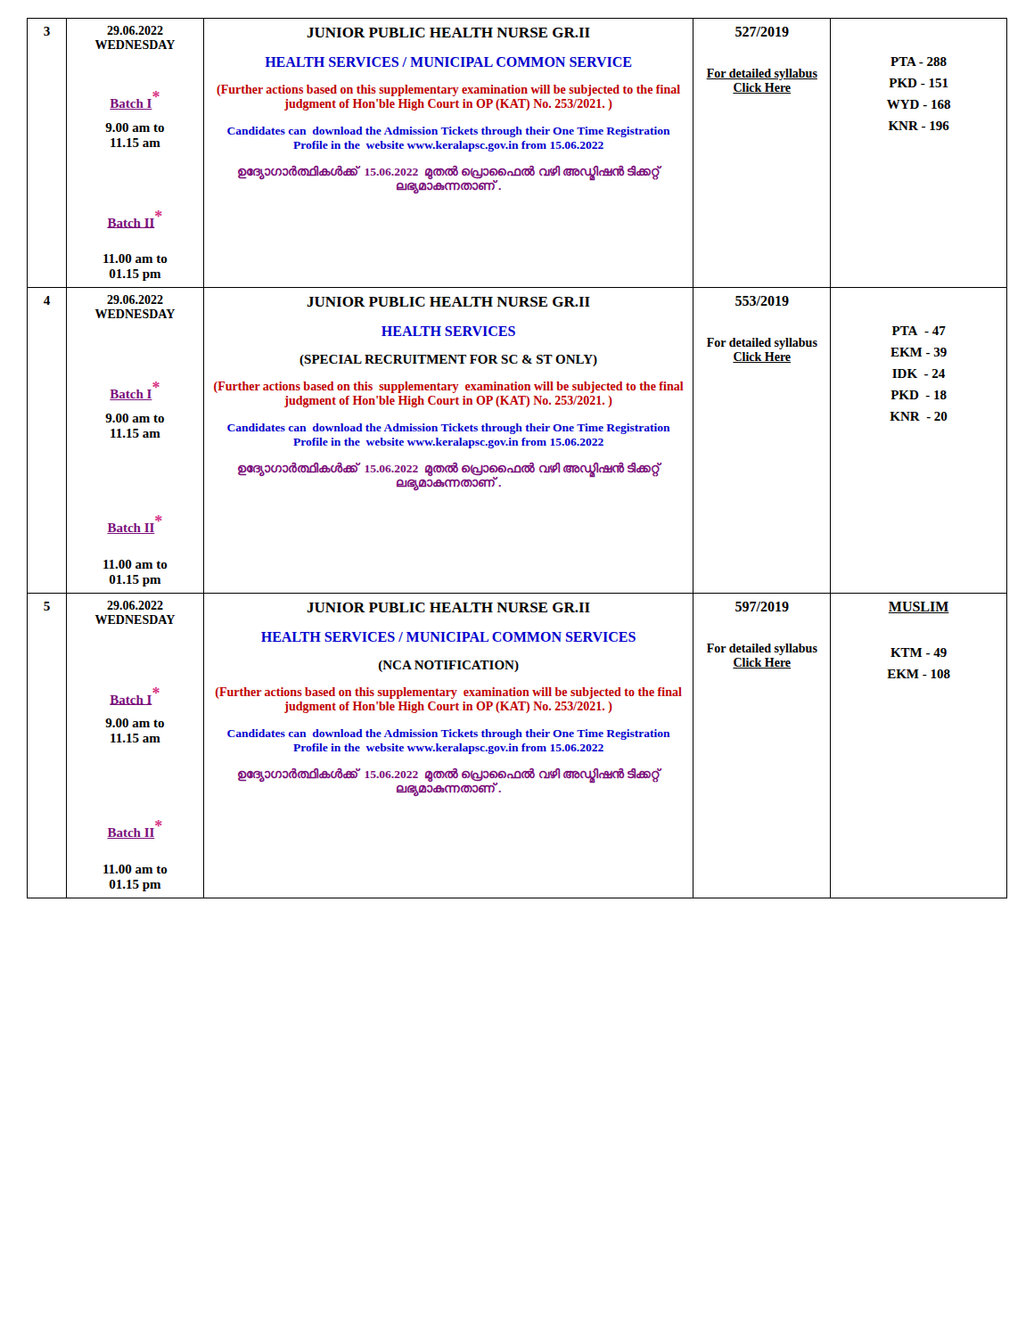| 3 | 29.06.2022 WEDNESDAY Batch I * 9.00 am to 11.15 am Batch II * 11.00 am to 01.15 pm | JUNIOR PUBLIC HEALTH NURSE GR.II HEALTH SERVICES / MUNICIPAL COMMON SERVICE (Further actions based on this supplementary examination will be subjected to the final judgment of Hon'ble High Court in OP (KAT) No. 253/2021. ) Candidates can download the Admission Tickets through their One Time Registration Profile in the website www.keralapsc.gov.in from 15.06.2022 ഉദ്യോഗാർത്ഥികൾക്ക് 15.06.2022 മുതൽ പ്രൊഫൈൽ വഴി അഡ്മിഷൻ ടിക്കറ്റ് ലഭ്യമാകുന്നതാണ് . | 527/2019 For detailed syllabus Click Here | PTA - 288 PKD - 151 WYD - 168 KNR - 196 |
| 4 | 29.06.2022 WEDNESDAY Batch I * 9.00 am to 11.15 am Batch II * 11.00 am to 01.15 pm | JUNIOR PUBLIC HEALTH NURSE GR.II HEALTH SERVICES (SPECIAL RECRUITMENT FOR SC & ST ONLY) (Further actions based on this supplementary examination will be subjected to the final judgment of Hon'ble High Court in OP (KAT) No. 253/2021. ) Candidates can download the Admission Tickets through their One Time Registration Profile in the website www.keralapsc.gov.in from 15.06.2022 ഉദ്യോഗാർത്ഥികൾക്ക് 15.06.2022 മുതൽ പ്രൊഫൈൽ വഴി അഡ്മിഷൻ ടിക്കറ്റ് ലഭ്യമാകുന്നതാണ് . | 553/2019 For detailed syllabus Click Here | PTA - 47 EKM - 39 IDK - 24 PKD - 18 KNR - 20 |
| 5 | 29.06.2022 WEDNESDAY Batch I * 9.00 am to 11.15 am Batch II * 11.00 am to 01.15 pm | JUNIOR PUBLIC HEALTH NURSE GR.II HEALTH SERVICES / MUNICIPAL COMMON SERVICES (NCA NOTIFICATION) (Further actions based on this supplementary examination will be subjected to the final judgment of Hon'ble High Court in OP (KAT) No. 253/2021. ) Candidates can download the Admission Tickets through their One Time Registration Profile in the website www.keralapsc.gov.in from 15.06.2022 ഉദ്യോഗാർത്ഥികൾക്ക് 15.06.2022 മുതൽ പ്രൊഫൈൽ വഴി അഡ്മിഷൻ ടിക്കറ്റ് ലഭ്യമാകുന്നതാണ് . | 597/2019 For detailed syllabus Click Here | MUSLIM KTM - 49 EKM - 108 |